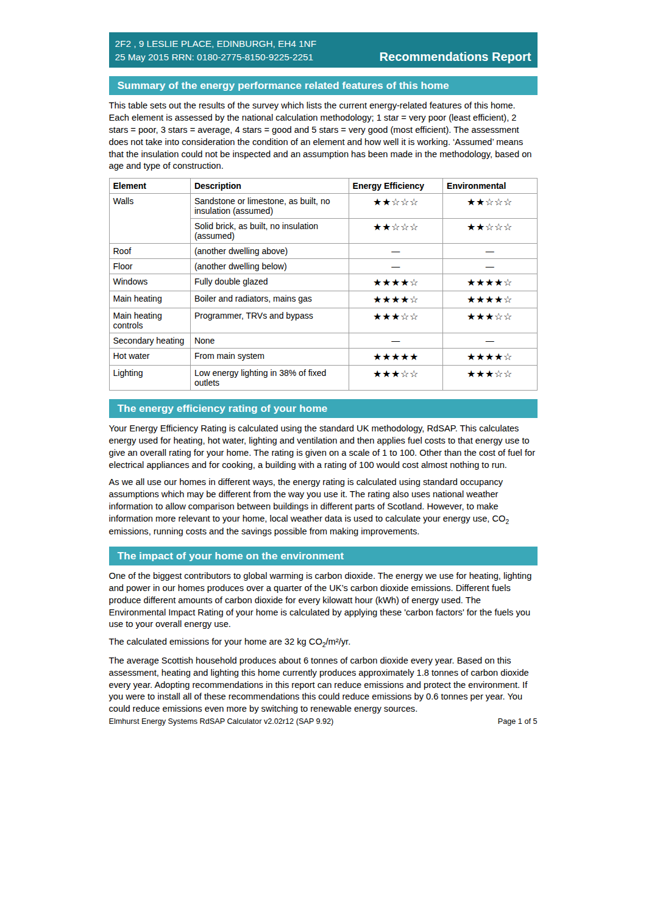2F2 , 9 LESLIE PLACE, EDINBURGH, EH4 1NF
25 May 2015 RRN: 0180-2775-8150-9225-2251
Recommendations Report
Summary of the energy performance related features of this home
This table sets out the results of the survey which lists the current energy-related features of this home. Each element is assessed by the national calculation methodology; 1 star = very poor (least efficient), 2 stars = poor, 3 stars = average, 4 stars = good and 5 stars = very good (most efficient). The assessment does not take into consideration the condition of an element and how well it is working. ‘Assumed’ means that the insulation could not be inspected and an assumption has been made in the methodology, based on age and type of construction.
| Element | Description | Energy Efficiency | Environmental |
| --- | --- | --- | --- |
| Walls | Sandstone or limestone, as built, no insulation (assumed) | ★★☆☆☆ | ★★☆☆☆ |
| Solid brick, as built, no insulation (assumed) | ★★☆☆☆ | ★★☆☆☆ |
| Roof | (another dwelling above) | — | — |
| Floor | (another dwelling below) | — | — |
| Windows | Fully double glazed | ★★★★☆ | ★★★★☆ |
| Main heating | Boiler and radiators, mains gas | ★★★★☆ | ★★★★☆ |
| Main heating controls | Programmer, TRVs and bypass | ★★★☆☆ | ★★★☆☆ |
| Secondary heating | None | — | — |
| Hot water | From main system | ★★★★★ | ★★★★☆ |
| Lighting | Low energy lighting in 38% of fixed outlets | ★★★☆☆ | ★★★☆☆ |
The energy efficiency rating of your home
Your Energy Efficiency Rating is calculated using the standard UK methodology, RdSAP. This calculates energy used for heating, hot water, lighting and ventilation and then applies fuel costs to that energy use to give an overall rating for your home. The rating is given on a scale of 1 to 100. Other than the cost of fuel for electrical appliances and for cooking, a building with a rating of 100 would cost almost nothing to run.
As we all use our homes in different ways, the energy rating is calculated using standard occupancy assumptions which may be different from the way you use it. The rating also uses national weather information to allow comparison between buildings in different parts of Scotland. However, to make information more relevant to your home, local weather data is used to calculate your energy use, CO2 emissions, running costs and the savings possible from making improvements.
The impact of your home on the environment
One of the biggest contributors to global warming is carbon dioxide. The energy we use for heating, lighting and power in our homes produces over a quarter of the UK’s carbon dioxide emissions. Different fuels produce different amounts of carbon dioxide for every kilowatt hour (kWh) of energy used. The Environmental Impact Rating of your home is calculated by applying these 'carbon factors' for the fuels you use to your overall energy use.
The calculated emissions for your home are 32 kg CO2/m²/yr.
The average Scottish household produces about 6 tonnes of carbon dioxide every year. Based on this assessment, heating and lighting this home currently produces approximately 1.8 tonnes of carbon dioxide every year. Adopting recommendations in this report can reduce emissions and protect the environment. If you were to install all of these recommendations this could reduce emissions by 0.6 tonnes per year. You could reduce emissions even more by switching to renewable energy sources.
Elmhurst Energy Systems RdSAP Calculator v2.02r12 (SAP 9.92)
Page 1 of 5